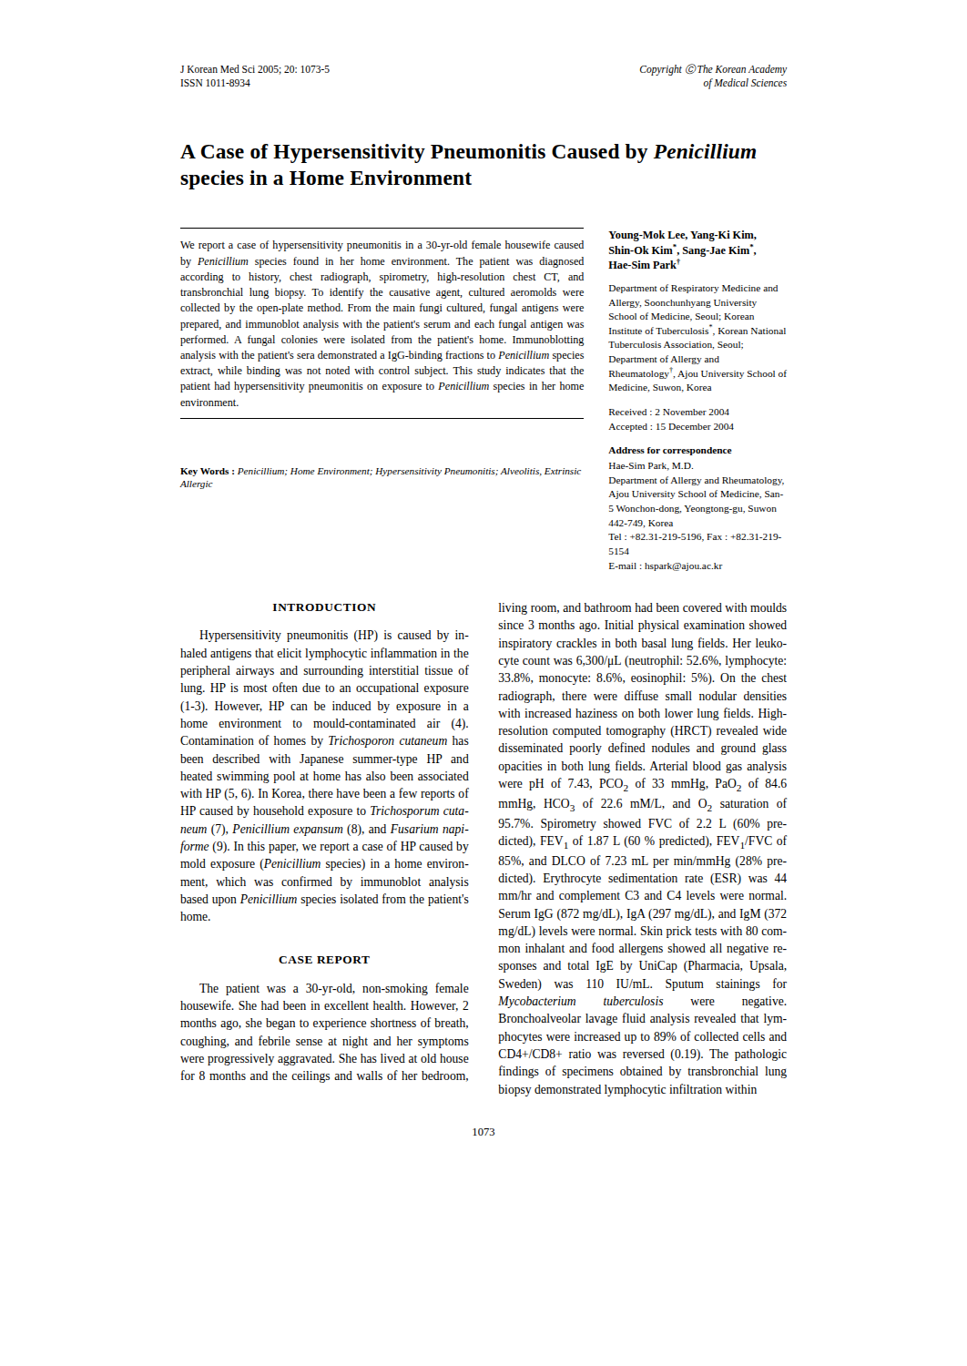J Korean Med Sci 2005; 20: 1073-5
ISSN 1011-8934
Copyright Ⓒ The Korean Academy
of Medical Sciences
A Case of Hypersensitivity Pneumonitis Caused by Penicillium species in a Home Environment
We report a case of hypersensitivity pneumonitis in a 30-yr-old female housewife caused by Penicillium species found in her home environment. The patient was diagnosed according to history, chest radiograph, spirometry, high-resolution chest CT, and transbronchial lung biopsy. To identify the causative agent, cultured aeromolds were collected by the open-plate method. From the main fungi cultured, fungal antigens were prepared, and immunoblot analysis with the patient's serum and each fungal antigen was performed. A fungal colonies were isolated from the patient's home. Immunoblotting analysis with the patient's sera demonstrated a IgG-binding fractions to Penicillium species extract, while binding was not noted with control subject. This study indicates that the patient had hypersensitivity pneumonitis on exposure to Penicillium species in her home environment.
Key Words : Penicillium; Home Environment; Hypersensitivity Pneumonitis; Alveolitis, Extrinsic Allergic
Young-Mok Lee, Yang-Ki Kim,
Shin-Ok Kim*, Sang-Jae Kim*,
Hae-Sim Park†
Department of Respiratory Medicine and Allergy, Soonchunhyang University School of Medicine, Seoul; Korean Institute of Tuberculosis*, Korean National Tuberculosis Association, Seoul; Department of Allergy and Rheumatology†, Ajou University School of Medicine, Suwon, Korea
Received : 2 November 2004
Accepted : 15 December 2004
Address for correspondence
Hae-Sim Park, M.D.
Department of Allergy and Rheumatology, Ajou University School of Medicine, San-5 Wonchon-dong, Yeongtong-gu, Suwon 442-749, Korea
Tel : +82.31-219-5196, Fax : +82.31-219-5154
E-mail : hspark@ajou.ac.kr
INTRODUCTION
Hypersensitivity pneumonitis (HP) is caused by inhaled antigens that elicit lymphocytic inflammation in the peripheral airways and surrounding interstitial tissue of lung. HP is most often due to an occupational exposure (1-3). However, HP can be induced by exposure in a home environment to mould-contaminated air (4). Contamination of homes by Trichosporon cutaneum has been described with Japanese summer-type HP and heated swimming pool at home has also been associated with HP (5, 6). In Korea, there have been a few reports of HP caused by household exposure to Trichosporum cutaneum (7), Penicillium expansum (8), and Fusarium napiforme (9). In this paper, we report a case of HP caused by mold exposure (Penicillium species) in a home environment, which was confirmed by immunoblot analysis based upon Penicillium species isolated from the patient's home.
CASE REPORT
The patient was a 30-yr-old, non-smoking female housewife. She had been in excellent health. However, 2 months ago, she began to experience shortness of breath, coughing, and febrile sense at night and her symptoms were progressively aggravated. She has lived at old house for 8 months and the ceilings and walls of her bedroom, living room, and bathroom had been covered with moulds since 3 months ago. Initial physical examination showed inspiratory crackles in both basal lung fields. Her leukocyte count was 6,300/μL (neutrophil: 52.6%, lymphocyte: 33.8%, monocyte: 8.6%, eosinophil: 5%). On the chest radiograph, there were diffuse small nodular densities with increased haziness on both lower lung fields. High-resolution computed tomography (HRCT) revealed wide disseminated poorly defined nodules and ground glass opacities in both lung fields. Arterial blood gas analysis were pH of 7.43, PCO2 of 33 mmHg, PaO2 of 84.6 mmHg, HCO3 of 22.6 mM/L, and O2 saturation of 95.7%. Spirometry showed FVC of 2.2 L (60% predicted), FEV1 of 1.87 L (60 % predicted), FEV1/FVC of 85%, and DLCO of 7.23 mL per min/mmHg (28% predicted). Erythrocyte sedimentation rate (ESR) was 44 mm/hr and complement C3 and C4 levels were normal. Serum IgG (872 mg/dL), IgA (297 mg/dL), and IgM (372 mg/dL) levels were normal. Skin prick tests with 80 common inhalant and food allergens showed all negative responses and total IgE by UniCap (Pharmacia, Upsala, Sweden) was 110 IU/mL. Sputum stainings for Mycobacterium tuberculosis were negative. Bronchoalveolar lavage fluid analysis revealed that lymphocytes were increased up to 89% of collected cells and CD4+/CD8+ ratio was reversed (0.19). The pathologic findings of specimens obtained by transbronchial lung biopsy demonstrated lymphocytic infiltration within
1073